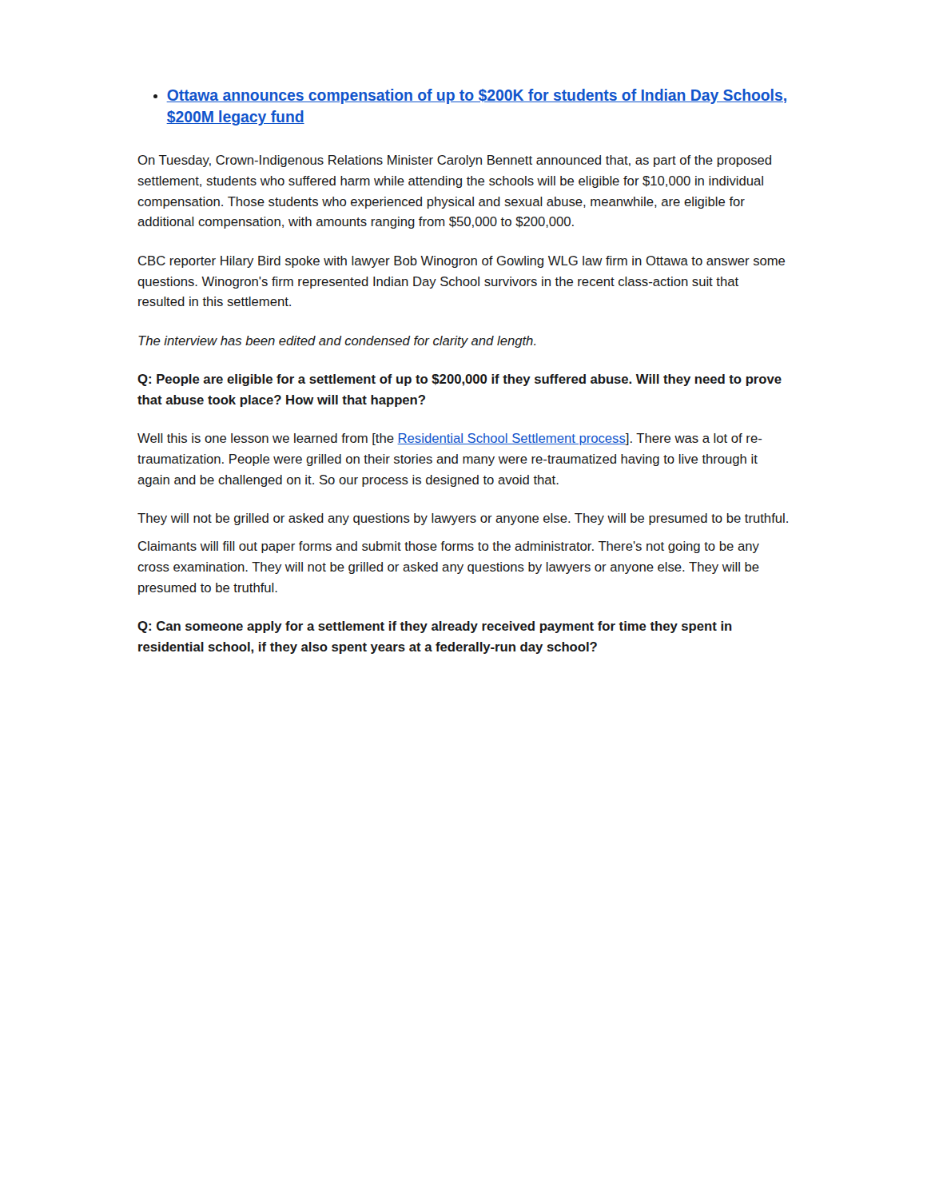Ottawa announces compensation of up to $200K for students of Indian Day Schools, $200M legacy fund
On Tuesday, Crown-Indigenous Relations Minister Carolyn Bennett announced that, as part of the proposed settlement, students who suffered harm while attending the schools will be eligible for $10,000 in individual compensation. Those students who experienced physical and sexual abuse, meanwhile, are eligible for additional compensation, with amounts ranging from $50,000 to $200,000.
CBC reporter Hilary Bird spoke with lawyer Bob Winogron of Gowling WLG law firm in Ottawa to answer some questions. Winogron's firm represented Indian Day School survivors in the recent class-action suit that resulted in this settlement.
The interview has been edited and condensed for clarity and length.
Q: People are eligible for a settlement of up to $200,000 if they suffered abuse. Will they need to prove that abuse took place? How will that happen?
Well this is one lesson we learned from [the Residential School Settlement process]. There was a lot of re-traumatization. People were grilled on their stories and many were re-traumatized having to live through it again and be challenged on it. So our process is designed to avoid that.
They will not be grilled or asked any questions by lawyers or anyone else. They will be presumed to be truthful.
Claimants will fill out paper forms and submit those forms to the administrator. There's not going to be any cross examination. They will not be grilled or asked any questions by lawyers or anyone else. They will be presumed to be truthful.
Q: Can someone apply for a settlement if they already received payment for time they spent in residential school, if they also spent years at a federally-run day school?